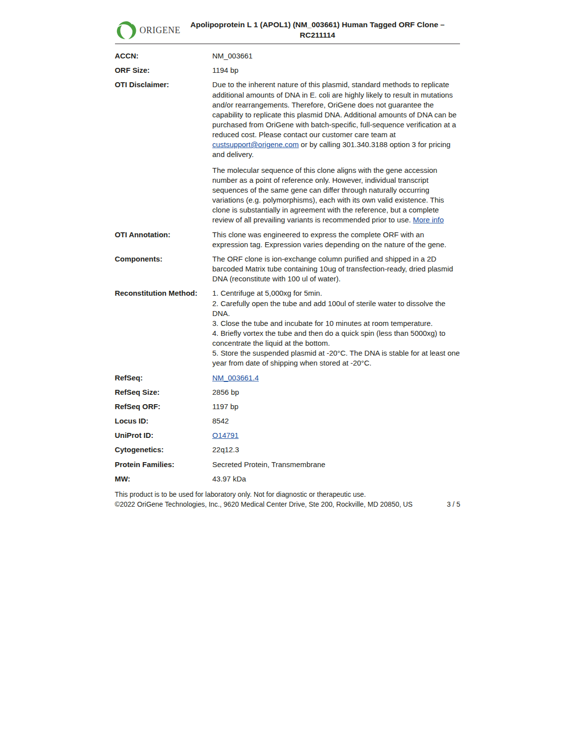ORIGENE
Apolipoprotein L 1 (APOL1) (NM_003661) Human Tagged ORF Clone – RC211114
| ACCN: | NM_003661 |
| ORF Size: | 1194 bp |
| OTI Disclaimer: | Due to the inherent nature of this plasmid, standard methods to replicate additional amounts of DNA in E. coli are highly likely to result in mutations and/or rearrangements. Therefore, OriGene does not guarantee the capability to replicate this plasmid DNA. Additional amounts of DNA can be purchased from OriGene with batch-specific, full-sequence verification at a reduced cost. Please contact our customer care team at custsupport@origene.com or by calling 301.340.3188 option 3 for pricing and delivery. The molecular sequence of this clone aligns with the gene accession number as a point of reference only. However, individual transcript sequences of the same gene can differ through naturally occurring variations (e.g. polymorphisms), each with its own valid existence. This clone is substantially in agreement with the reference, but a complete review of all prevailing variants is recommended prior to use. More info |
| OTI Annotation: | This clone was engineered to express the complete ORF with an expression tag. Expression varies depending on the nature of the gene. |
| Components: | The ORF clone is ion-exchange column purified and shipped in a 2D barcoded Matrix tube containing 10ug of transfection-ready, dried plasmid DNA (reconstitute with 100 ul of water). |
| Reconstitution Method: | 1. Centrifuge at 5,000xg for 5min. 2. Carefully open the tube and add 100ul of sterile water to dissolve the DNA. 3. Close the tube and incubate for 10 minutes at room temperature. 4. Briefly vortex the tube and then do a quick spin (less than 5000xg) to concentrate the liquid at the bottom. 5. Store the suspended plasmid at -20°C. The DNA is stable for at least one year from date of shipping when stored at -20°C. |
| RefSeq: | NM_003661.4 |
| RefSeq Size: | 2856 bp |
| RefSeq ORF: | 1197 bp |
| Locus ID: | 8542 |
| UniProt ID: | O14791 |
| Cytogenetics: | 22q12.3 |
| Protein Families: | Secreted Protein, Transmembrane |
| MW: | 43.97 kDa |
This product is to be used for laboratory only. Not for diagnostic or therapeutic use.
©2022 OriGene Technologies, Inc., 9620 Medical Center Drive, Ste 200, Rockville, MD 20850, US
3 / 5